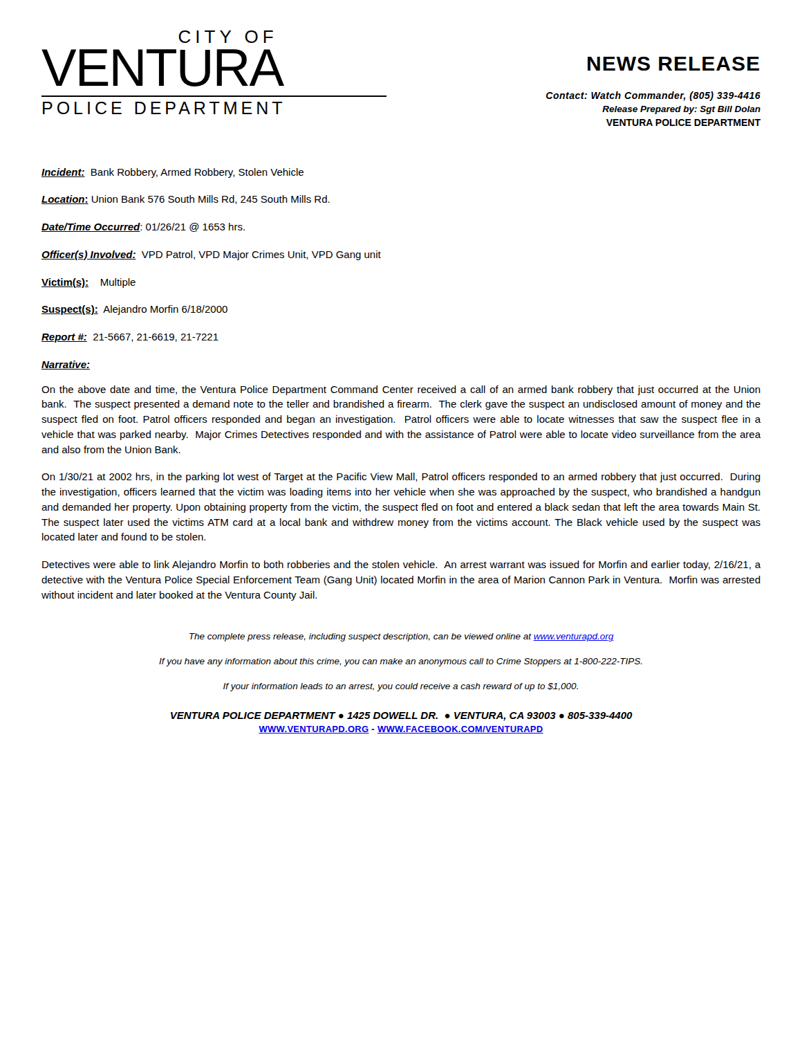CITY OF
VENTURA
POLICE DEPARTMENT
NEWS RELEASE
Contact: Watch Commander, (805) 339-4416
Release Prepared by: Sgt Bill Dolan
VENTURA POLICE DEPARTMENT
Incident: Bank Robbery, Armed Robbery, Stolen Vehicle
Location: Union Bank 576 South Mills Rd, 245 South Mills Rd.
Date/Time Occurred: 01/26/21 @ 1653 hrs.
Officer(s) Involved: VPD Patrol, VPD Major Crimes Unit, VPD Gang unit
Victim(s): Multiple
Suspect(s): Alejandro Morfin 6/18/2000
Report #: 21-5667, 21-6619, 21-7221
Narrative:
On the above date and time, the Ventura Police Department Command Center received a call of an armed bank robbery that just occurred at the Union bank. The suspect presented a demand note to the teller and brandished a firearm. The clerk gave the suspect an undisclosed amount of money and the suspect fled on foot. Patrol officers responded and began an investigation. Patrol officers were able to locate witnesses that saw the suspect flee in a vehicle that was parked nearby. Major Crimes Detectives responded and with the assistance of Patrol were able to locate video surveillance from the area and also from the Union Bank.
On 1/30/21 at 2002 hrs, in the parking lot west of Target at the Pacific View Mall, Patrol officers responded to an armed robbery that just occurred. During the investigation, officers learned that the victim was loading items into her vehicle when she was approached by the suspect, who brandished a handgun and demanded her property. Upon obtaining property from the victim, the suspect fled on foot and entered a black sedan that left the area towards Main St. The suspect later used the victims ATM card at a local bank and withdrew money from the victims account. The Black vehicle used by the suspect was located later and found to be stolen.
Detectives were able to link Alejandro Morfin to both robberies and the stolen vehicle. An arrest warrant was issued for Morfin and earlier today, 2/16/21, a detective with the Ventura Police Special Enforcement Team (Gang Unit) located Morfin in the area of Marion Cannon Park in Ventura. Morfin was arrested without incident and later booked at the Ventura County Jail.
The complete press release, including suspect description, can be viewed online at www.venturapd.org
If you have any information about this crime, you can make an anonymous call to Crime Stoppers at 1-800-222-TIPS.
If your information leads to an arrest, you could receive a cash reward of up to $1,000.
VENTURA POLICE DEPARTMENT ● 1425 DOWELL DR. ● VENTURA, CA 93003 ● 805-339-4400
WWW.VENTURAPD.ORG - WWW.FACEBOOK.COM/VENTURAPD